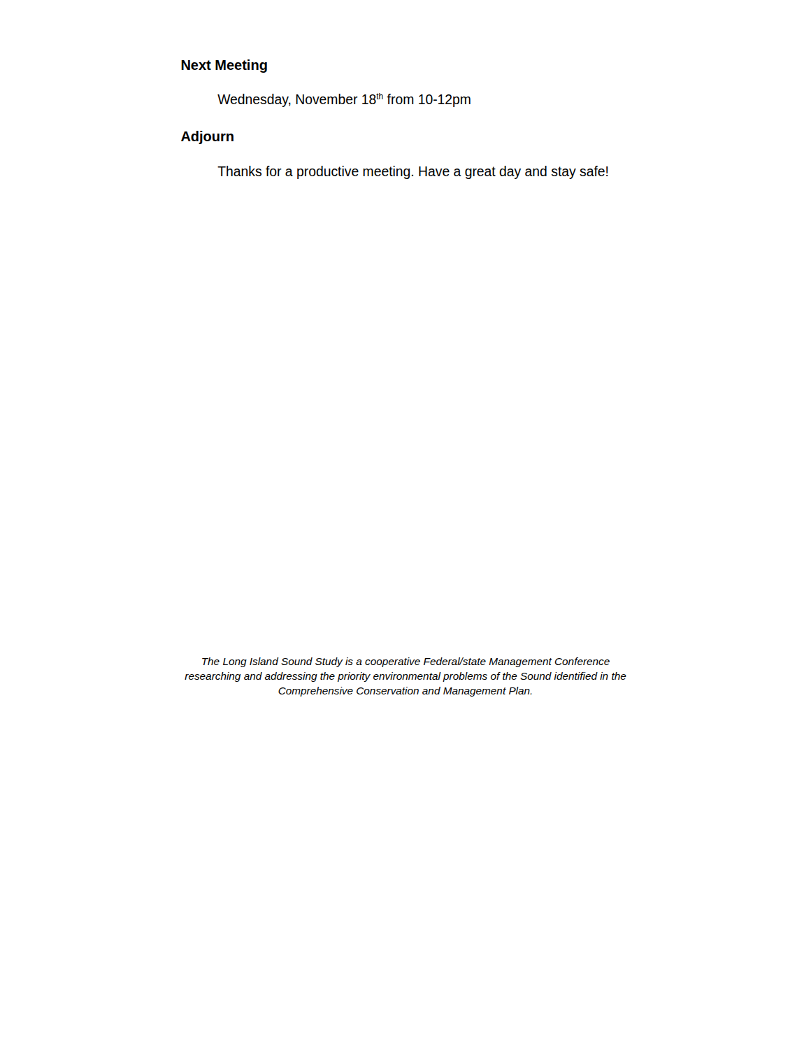Next Meeting
Wednesday, November 18th from 10-12pm
Adjourn
Thanks for a productive meeting. Have a great day and stay safe!
The Long Island Sound Study is a cooperative Federal/state Management Conference researching and addressing the priority environmental problems of the Sound identified in the Comprehensive Conservation and Management Plan.